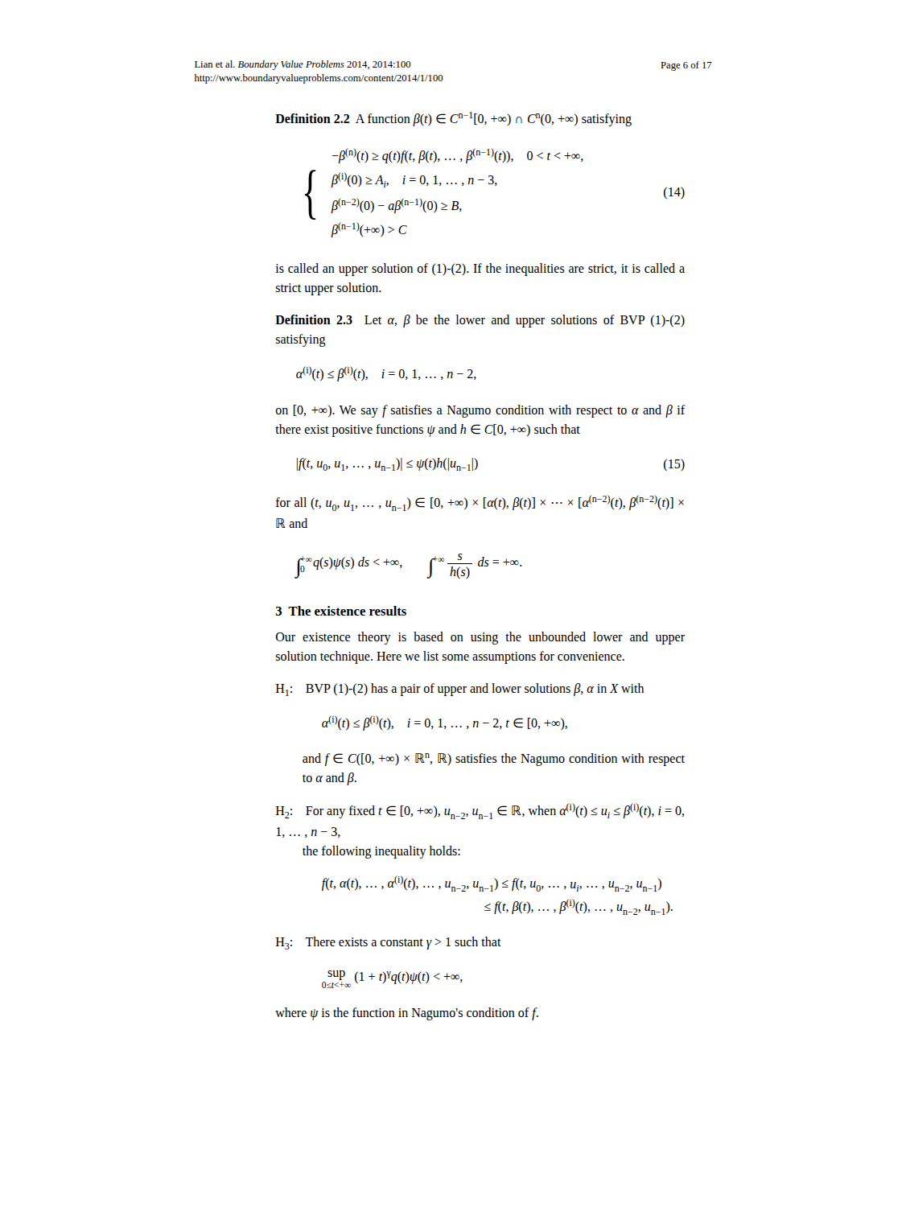Lian et al. Boundary Value Problems 2014, 2014:100
http://www.boundaryvalueproblems.com/content/2014/1/100
Page 6 of 17
Definition 2.2 A function β(t) ∈ Cn−1[0, +∞) ∩ Cn(0, +∞) satisfying
{
−β(n)(t) ≥ q(t)f(t, β(t), … , β(n−1)(t)), 0 < t < +∞,
β(i)(0) ≥ Ai, i = 0, 1, … , n − 3,
β(n−2)(0) − aβ(n−1)(0) ≥ B,
β(n−1)(+∞) > C
(14)
is called an upper solution of (1)-(2). If the inequalities are strict, it is called a strict upper solution.
Definition 2.3 Let α, β be the lower and upper solutions of BVP (1)-(2) satisfying
α(i)(t) ≤ β(i)(t), i = 0, 1, … , n − 2,
on [0, +∞). We say f satisfies a Nagumo condition with respect to α and β if there exist positive functions ψ and h ∈ C[0, +∞) such that
|f(t, u 0, u 1, … , un−1)| ≤ ψ(t)h(|un−1|)
(15)
for all (t, u 0, u 1, … , un−1) ∈ [0, +∞) × [α(t), β(t)] × ⋯ × [α(n−2)(t), β(n−2)(t)] × ℝ and
∫+∞0 q(s)ψ(s) ds < +∞, ∫+∞ sh(s) ds = +∞.
3 The existence results
Our existence theory is based on using the unbounded lower and upper solution technique. Here we list some assumptions for convenience.
H1: BVP (1)-(2) has a pair of upper and lower solutions β, α in X with
α(i)(t) ≤ β(i)(t), i = 0, 1, … , n − 2, t ∈ [0, +∞),
and f ∈ C([0, +∞) × ℝn, ℝ) satisfies the Nagumo condition with respect to α and β.
H2: For any fixed t ∈ [0, +∞), un−2, un−1 ∈ ℝ, when α(i)(t) ≤ ui ≤ β(i)(t), i = 0, 1, … , n − 3,
the following inequality holds:
f(t, α(t), … , α(i)(t), … , un−2, un−1) ≤ f(t, u 0, … , ui, … , un−2, un−1)
≤ f(t, β(t), … , β(i)(t), … , un−2, un−1).
H3: There exists a constant γ > 1 such that
sup 0≤t<+∞ (1 + t)γq(t)ψ(t) < +∞,
where ψ is the function in Nagumo's condition of f.